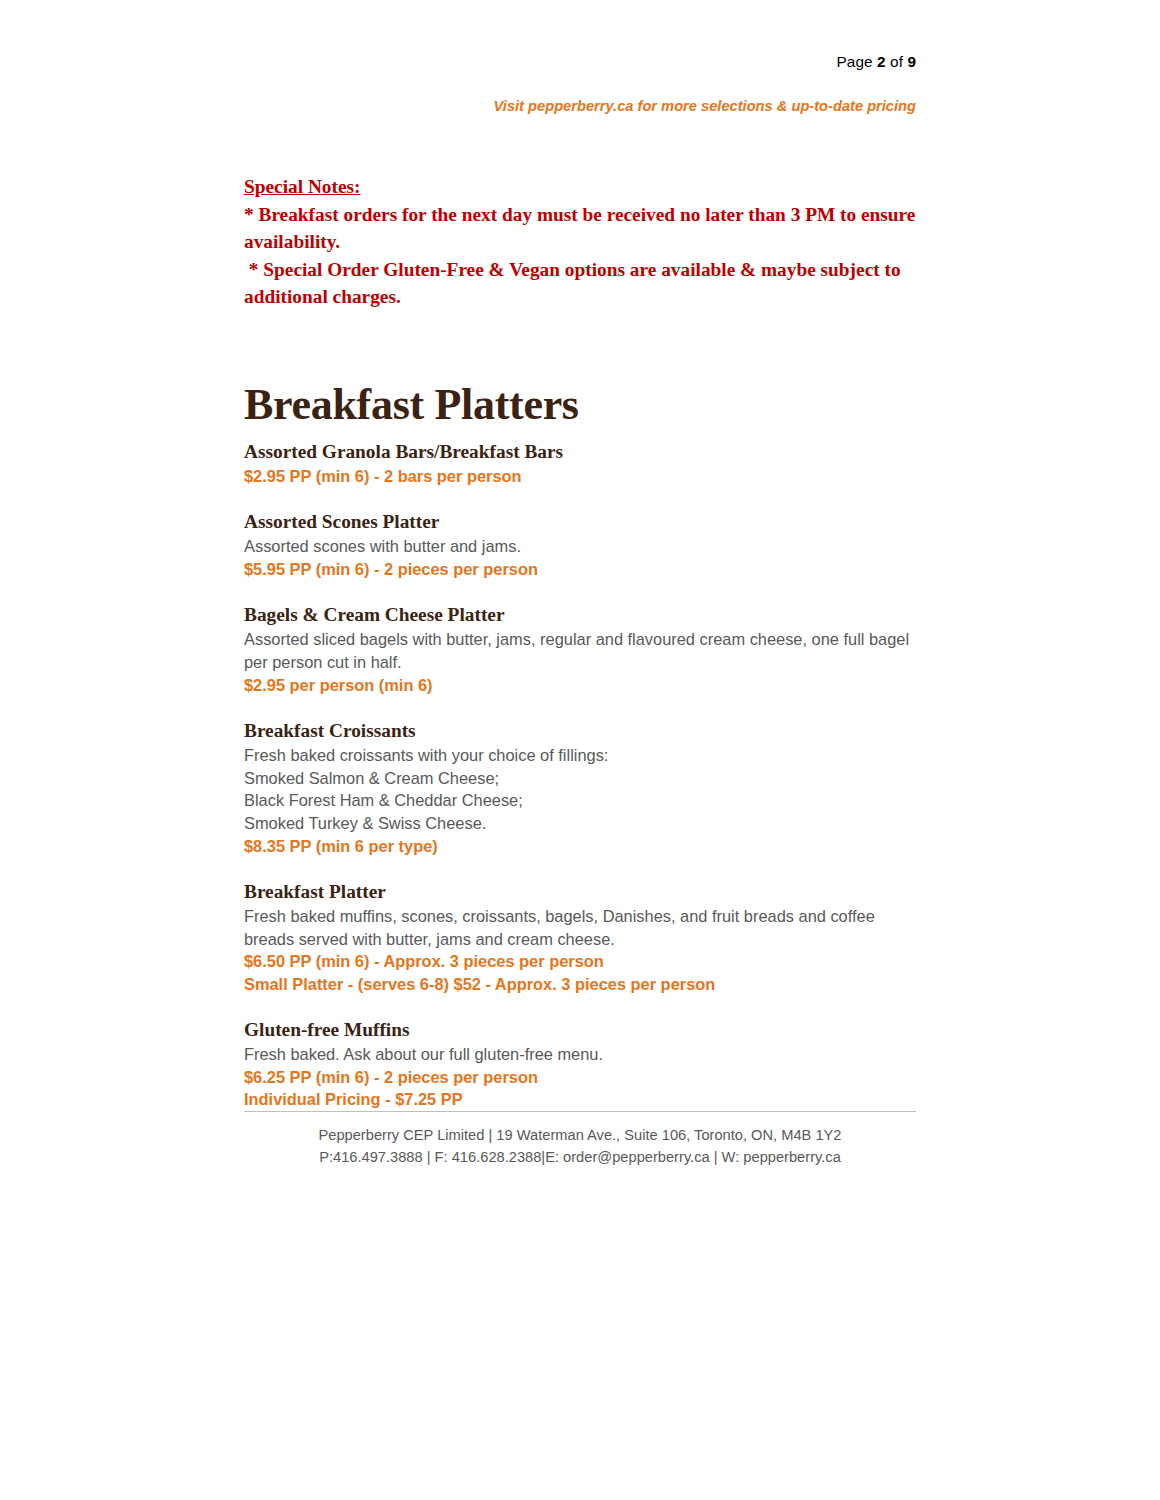Page 2 of 9
Visit pepperberry.ca for more selections & up-to-date pricing
Special Notes:
* Breakfast orders for the next day must be received no later than 3 PM to ensure availability.
* Special Order Gluten-Free & Vegan options are available & maybe subject to additional charges.
Breakfast Platters
Assorted Granola Bars/Breakfast Bars
$2.95 PP (min 6) - 2 bars per person
Assorted Scones Platter
Assorted scones with butter and jams.
$5.95 PP (min 6) - 2 pieces per person
Bagels & Cream Cheese Platter
Assorted sliced bagels with butter, jams, regular and flavoured cream cheese, one full bagel per person cut in half.
$2.95 per person (min 6)
Breakfast Croissants
Fresh baked croissants with your choice of fillings:
Smoked Salmon & Cream Cheese;
Black Forest Ham & Cheddar Cheese;
Smoked Turkey & Swiss Cheese.
$8.35 PP (min 6 per type)
Breakfast Platter
Fresh baked muffins, scones, croissants, bagels, Danishes, and fruit breads and coffee breads served with butter, jams and cream cheese.
$6.50 PP (min 6) - Approx. 3 pieces per person
Small Platter - (serves 6-8) $52 - Approx. 3 pieces per person
Gluten-free Muffins
Fresh baked. Ask about our full gluten-free menu.
$6.25 PP (min 6) - 2 pieces per person
Individual Pricing - $7.25 PP
Pepperberry CEP Limited | 19 Waterman Ave., Suite 106, Toronto, ON, M4B 1Y2
P:416.497.3888 | F: 416.628.2388|E: order@pepperberry.ca | W: pepperberry.ca